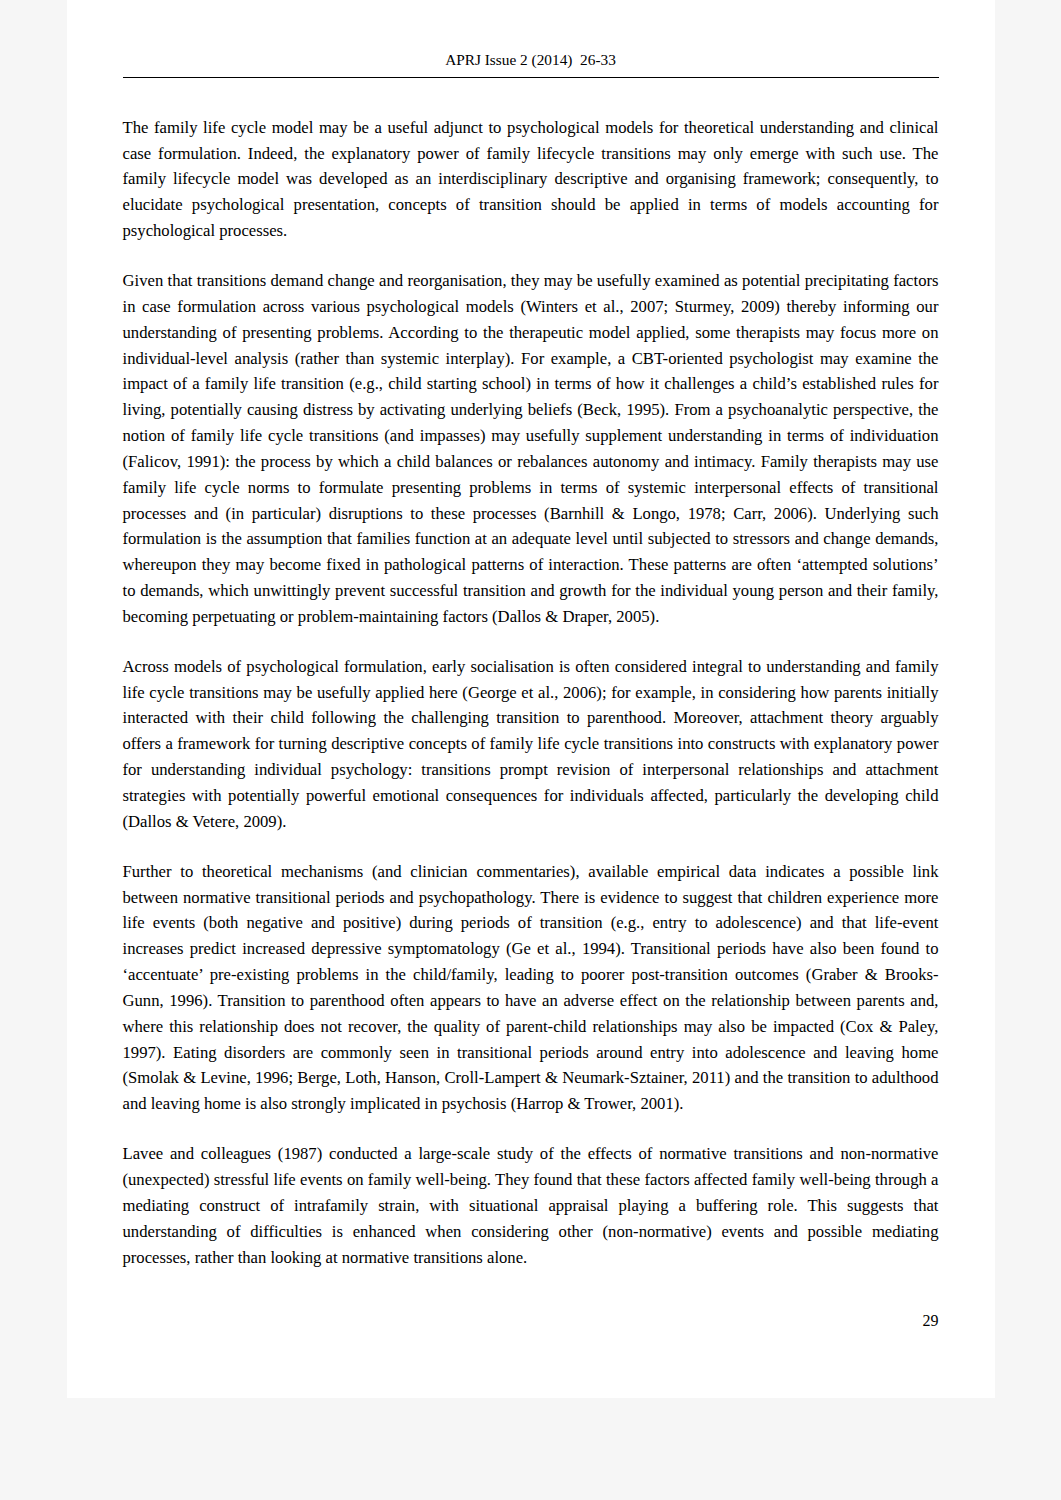APRJ Issue 2 (2014) 26-33
The family life cycle model may be a useful adjunct to psychological models for theoretical understanding and clinical case formulation. Indeed, the explanatory power of family lifecycle transitions may only emerge with such use. The family lifecycle model was developed as an interdisciplinary descriptive and organising framework; consequently, to elucidate psychological presentation, concepts of transition should be applied in terms of models accounting for psychological processes.
Given that transitions demand change and reorganisation, they may be usefully examined as potential precipitating factors in case formulation across various psychological models (Winters et al., 2007; Sturmey, 2009) thereby informing our understanding of presenting problems. According to the therapeutic model applied, some therapists may focus more on individual-level analysis (rather than systemic interplay). For example, a CBT-oriented psychologist may examine the impact of a family life transition (e.g., child starting school) in terms of how it challenges a child’s established rules for living, potentially causing distress by activating underlying beliefs (Beck, 1995). From a psychoanalytic perspective, the notion of family life cycle transitions (and impasses) may usefully supplement understanding in terms of individuation (Falicov, 1991): the process by which a child balances or rebalances autonomy and intimacy. Family therapists may use family life cycle norms to formulate presenting problems in terms of systemic interpersonal effects of transitional processes and (in particular) disruptions to these processes (Barnhill & Longo, 1978; Carr, 2006). Underlying such formulation is the assumption that families function at an adequate level until subjected to stressors and change demands, whereupon they may become fixed in pathological patterns of interaction. These patterns are often ‘attempted solutions’ to demands, which unwittingly prevent successful transition and growth for the individual young person and their family, becoming perpetuating or problem-maintaining factors (Dallos & Draper, 2005).
Across models of psychological formulation, early socialisation is often considered integral to understanding and family life cycle transitions may be usefully applied here (George et al., 2006); for example, in considering how parents initially interacted with their child following the challenging transition to parenthood. Moreover, attachment theory arguably offers a framework for turning descriptive concepts of family life cycle transitions into constructs with explanatory power for understanding individual psychology: transitions prompt revision of interpersonal relationships and attachment strategies with potentially powerful emotional consequences for individuals affected, particularly the developing child (Dallos & Vetere, 2009).
Further to theoretical mechanisms (and clinician commentaries), available empirical data indicates a possible link between normative transitional periods and psychopathology. There is evidence to suggest that children experience more life events (both negative and positive) during periods of transition (e.g., entry to adolescence) and that life-event increases predict increased depressive symptomatology (Ge et al., 1994). Transitional periods have also been found to ‘accentuate’ pre-existing problems in the child/family, leading to poorer post-transition outcomes (Graber & Brooks-Gunn, 1996). Transition to parenthood often appears to have an adverse effect on the relationship between parents and, where this relationship does not recover, the quality of parent-child relationships may also be impacted (Cox & Paley, 1997). Eating disorders are commonly seen in transitional periods around entry into adolescence and leaving home (Smolak & Levine, 1996; Berge, Loth, Hanson, Croll-Lampert & Neumark-Sztainer, 2011) and the transition to adulthood and leaving home is also strongly implicated in psychosis (Harrop & Trower, 2001).
Lavee and colleagues (1987) conducted a large-scale study of the effects of normative transitions and non-normative (unexpected) stressful life events on family well-being. They found that these factors affected family well-being through a mediating construct of intrafamily strain, with situational appraisal playing a buffering role. This suggests that understanding of difficulties is enhanced when considering other (non-normative) events and possible mediating processes, rather than looking at normative transitions alone.
29